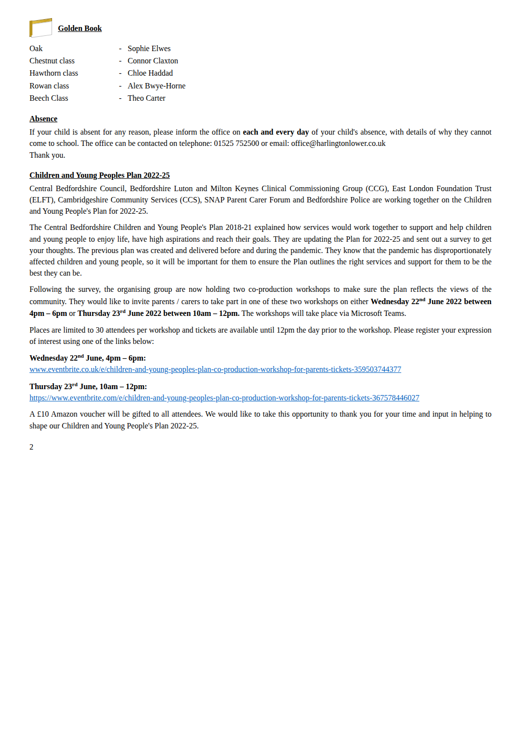Golden Book
| Oak | - | Sophie Elwes |
| Chestnut class | - | Connor Claxton |
| Hawthorn class | - | Chloe Haddad |
| Rowan class | - | Alex Bwye-Horne |
| Beech Class | - | Theo Carter |
Absence
If your child is absent for any reason, please inform the office on each and every day of your child's absence, with details of why they cannot come to school. The office can be contacted on telephone: 01525 752500 or email: office@harlingtonlower.co.uk
Thank you.
Children and Young Peoples Plan 2022-25
Central Bedfordshire Council, Bedfordshire Luton and Milton Keynes Clinical Commissioning Group (CCG), East London Foundation Trust (ELFT), Cambridgeshire Community Services (CCS), SNAP Parent Carer Forum and Bedfordshire Police are working together on the Children and Young People's Plan for 2022-25.
The Central Bedfordshire Children and Young People's Plan 2018-21 explained how services would work together to support and help children and young people to enjoy life, have high aspirations and reach their goals. They are updating the Plan for 2022-25 and sent out a survey to get your thoughts. The previous plan was created and delivered before and during the pandemic. They know that the pandemic has disproportionately affected children and young people, so it will be important for them to ensure the Plan outlines the right services and support for them to be the best they can be.
Following the survey, the organising group are now holding two co-production workshops to make sure the plan reflects the views of the community. They would like to invite parents / carers to take part in one of these two workshops on either Wednesday 22nd June 2022 between 4pm – 6pm or Thursday 23rd June 2022 between 10am – 12pm. The workshops will take place via Microsoft Teams.
Places are limited to 30 attendees per workshop and tickets are available until 12pm the day prior to the workshop. Please register your expression of interest using one of the links below:
Wednesday 22nd June, 4pm – 6pm:
www.eventbrite.co.uk/e/children-and-young-peoples-plan-co-production-workshop-for-parents-tickets-359503744377
Thursday 23rd June, 10am – 12pm:
https://www.eventbrite.com/e/children-and-young-peoples-plan-co-production-workshop-for-parents-tickets-367578446027
A £10 Amazon voucher will be gifted to all attendees. We would like to take this opportunity to thank you for your time and input in helping to shape our Children and Young People's Plan 2022-25.
2